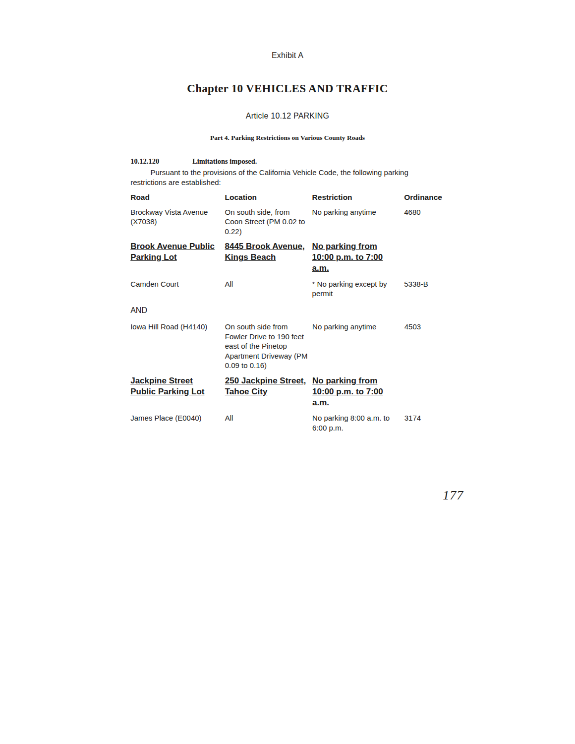Exhibit A
Chapter 10 VEHICLES AND TRAFFIC
Article 10.12 PARKING
Part 4. Parking Restrictions on Various County Roads
10.12.120 Limitations imposed.
Pursuant to the provisions of the California Vehicle Code, the following parking restrictions are established:
| Road | Location | Restriction | Ordinance |
| --- | --- | --- | --- |
| Brockway Vista Avenue (X7038) | On south side, from Coon Street (PM 0.02 to 0.22) | No parking anytime | 4680 |
| Brook Avenue Public Parking Lot | 8445 Brook Avenue, Kings Beach | No parking from 10:00 p.m. to 7:00 a.m. | |
| Camden Court | All | * No parking except by permit | 5338-B |
AND
| Iowa Hill Road (H4140) | On south side from Fowler Drive to 190 feet east of the Pinetop Apartment Driveway (PM 0.09 to 0.16) | No parking anytime | 4503 |
| Jackpine Street Public Parking Lot | 250 Jackpine Street, Tahoe City | No parking from 10:00 p.m. to 7:00 a.m. | |
| James Place (E0040) | All | No parking 8:00 a.m. to 6:00 p.m. | 3174 |
177